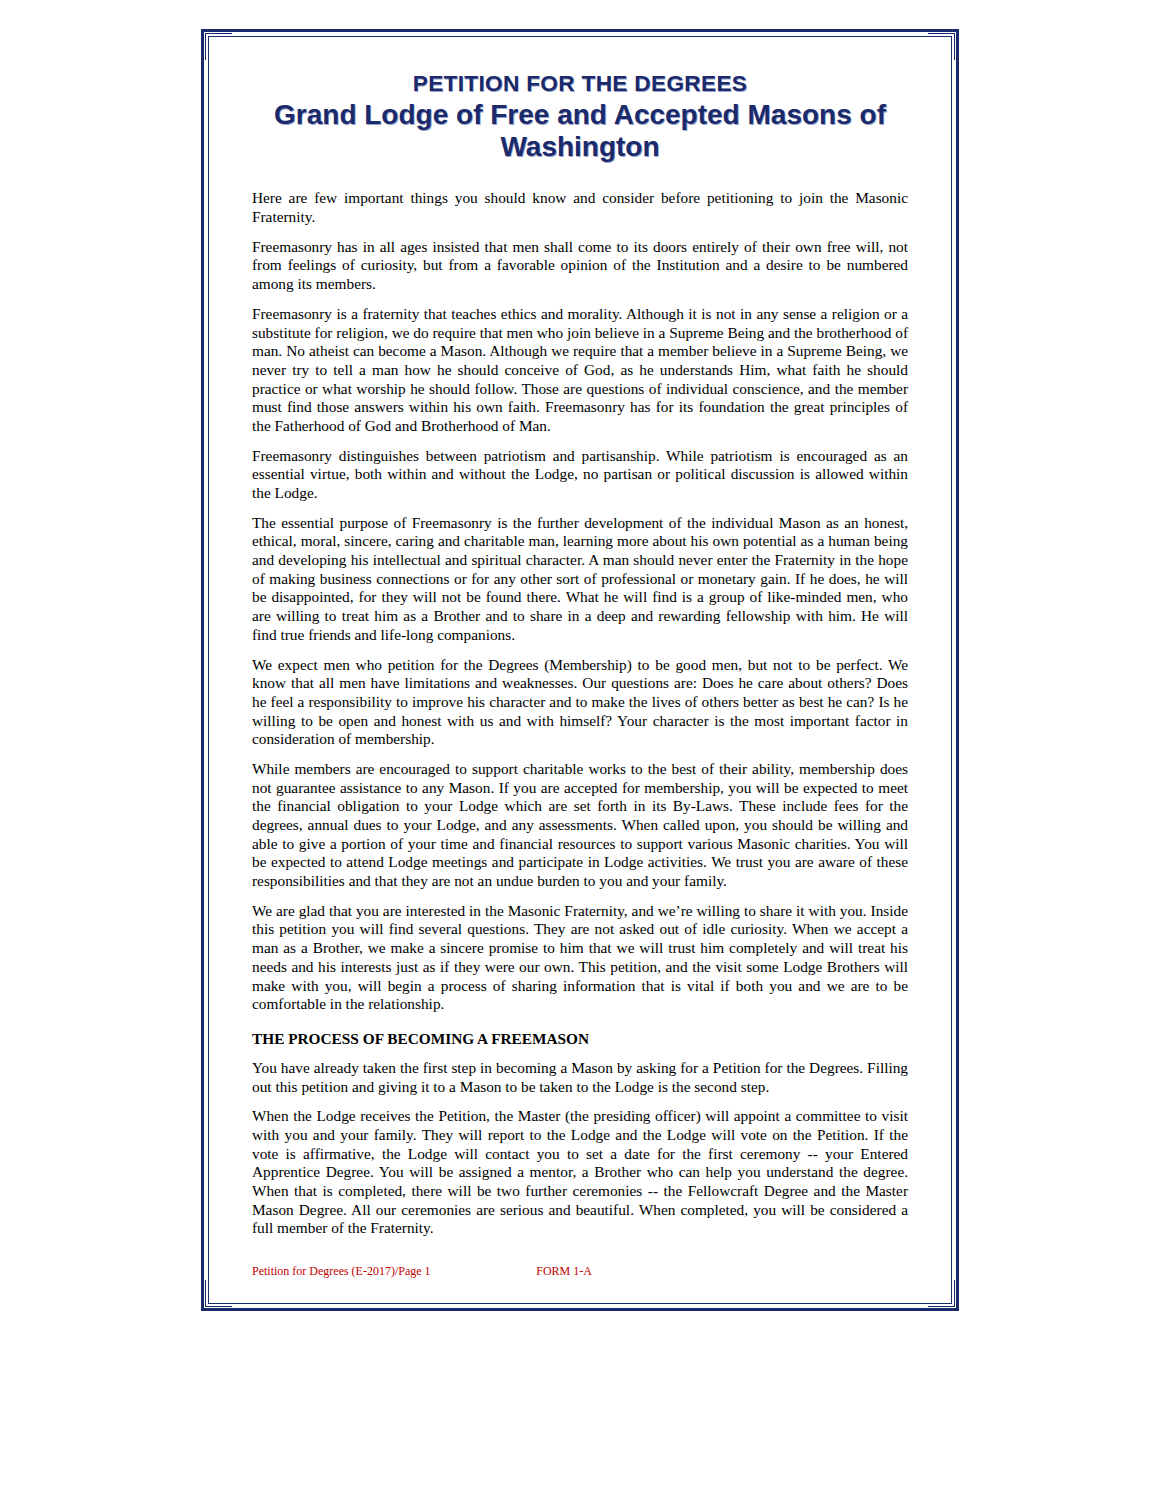PETITION FOR THE DEGREES
Grand Lodge of Free and Accepted Masons of Washington
Here are few important things you should know and consider before petitioning to join the Masonic Fraternity.
Freemasonry has in all ages insisted that men shall come to its doors entirely of their own free will, not from feelings of curiosity, but from a favorable opinion of the Institution and a desire to be numbered among its members.
Freemasonry is a fraternity that teaches ethics and morality. Although it is not in any sense a religion or a substitute for religion, we do require that men who join believe in a Supreme Being and the brotherhood of man. No atheist can become a Mason. Although we require that a member believe in a Supreme Being, we never try to tell a man how he should conceive of God, as he understands Him, what faith he should practice or what worship he should follow. Those are questions of individual conscience, and the member must find those answers within his own faith. Freemasonry has for its foundation the great principles of the Fatherhood of God and Brotherhood of Man.
Freemasonry distinguishes between patriotism and partisanship. While patriotism is encouraged as an essential virtue, both within and without the Lodge, no partisan or political discussion is allowed within the Lodge.
The essential purpose of Freemasonry is the further development of the individual Mason as an honest, ethical, moral, sincere, caring and charitable man, learning more about his own potential as a human being and developing his intellectual and spiritual character. A man should never enter the Fraternity in the hope of making business connections or for any other sort of professional or monetary gain. If he does, he will be disappointed, for they will not be found there. What he will find is a group of like-minded men, who are willing to treat him as a Brother and to share in a deep and rewarding fellowship with him. He will find true friends and life-long companions.
We expect men who petition for the Degrees (Membership) to be good men, but not to be perfect. We know that all men have limitations and weaknesses. Our questions are: Does he care about others? Does he feel a responsibility to improve his character and to make the lives of others better as best he can? Is he willing to be open and honest with us and with himself? Your character is the most important factor in consideration of membership.
While members are encouraged to support charitable works to the best of their ability, membership does not guarantee assistance to any Mason. If you are accepted for membership, you will be expected to meet the financial obligation to your Lodge which are set forth in its By-Laws. These include fees for the degrees, annual dues to your Lodge, and any assessments. When called upon, you should be willing and able to give a portion of your time and financial resources to support various Masonic charities. You will be expected to attend Lodge meetings and participate in Lodge activities. We trust you are aware of these responsibilities and that they are not an undue burden to you and your family.
We are glad that you are interested in the Masonic Fraternity, and we’re willing to share it with you. Inside this petition you will find several questions. They are not asked out of idle curiosity. When we accept a man as a Brother, we make a sincere promise to him that we will trust him completely and will treat his needs and his interests just as if they were our own. This petition, and the visit some Lodge Brothers will make with you, will begin a process of sharing information that is vital if both you and we are to be comfortable in the relationship.
THE PROCESS OF BECOMING A FREEMASON
You have already taken the first step in becoming a Mason by asking for a Petition for the Degrees. Filling out this petition and giving it to a Mason to be taken to the Lodge is the second step.
When the Lodge receives the Petition, the Master (the presiding officer) will appoint a committee to visit with you and your family. They will report to the Lodge and the Lodge will vote on the Petition. If the vote is affirmative, the Lodge will contact you to set a date for the first ceremony -- your Entered Apprentice Degree. You will be assigned a mentor, a Brother who can help you understand the degree. When that is completed, there will be two further ceremonies -- the Fellowcraft Degree and the Master Mason Degree. All our ceremonies are serious and beautiful. When completed, you will be considered a full member of the Fraternity.
Petition for Degrees (E-2017)/Page 1 FORM 1-A